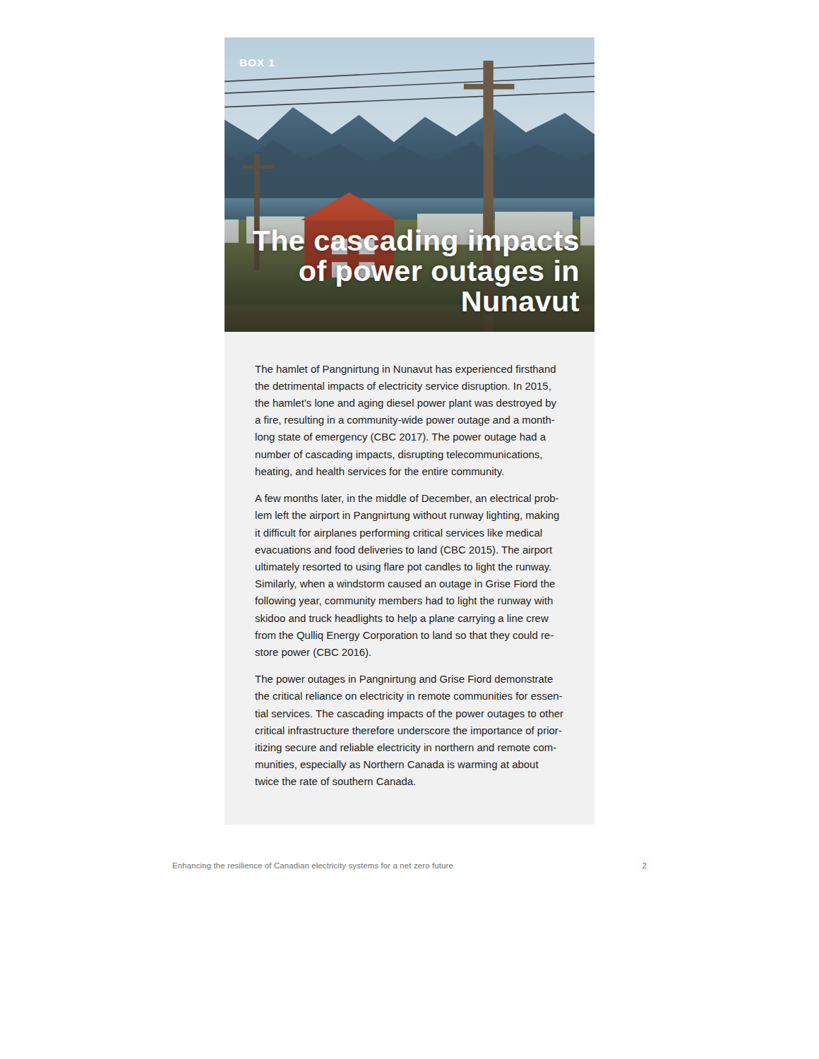BOX 1
The cascading impacts
of power outages in Nunavut
The hamlet of Pangnirtung in Nunavut has experienced firsthand the detrimental impacts of electricity service disruption. In 2015, the hamlet’s lone and aging diesel power plant was destroyed by a fire, resulting in a community-wide power outage and a month-long state of emergency (CBC 2017). The power outage had a number of cascading impacts, disrupting telecommunications, heating, and health services for the entire community.
A few months later, in the middle of December, an electrical problem left the airport in Pangnirtung without runway lighting, making it difficult for airplanes performing critical services like medical evacuations and food deliveries to land (CBC 2015). The airport ultimately resorted to using flare pot candles to light the runway. Similarly, when a windstorm caused an outage in Grise Fiord the following year, community members had to light the runway with skidoo and truck headlights to help a plane carrying a line crew from the Qulliq Energy Corporation to land so that they could restore power (CBC 2016).
The power outages in Pangnirtung and Grise Fiord demonstrate the critical reliance on electricity in remote communities for essential services. The cascading impacts of the power outages to other critical infrastructure therefore underscore the importance of prioritizing secure and reliable electricity in northern and remote communities, especially as Northern Canada is warming at about twice the rate of southern Canada.
Enhancing the resilience of Canadian electricity systems for a net zero future 2